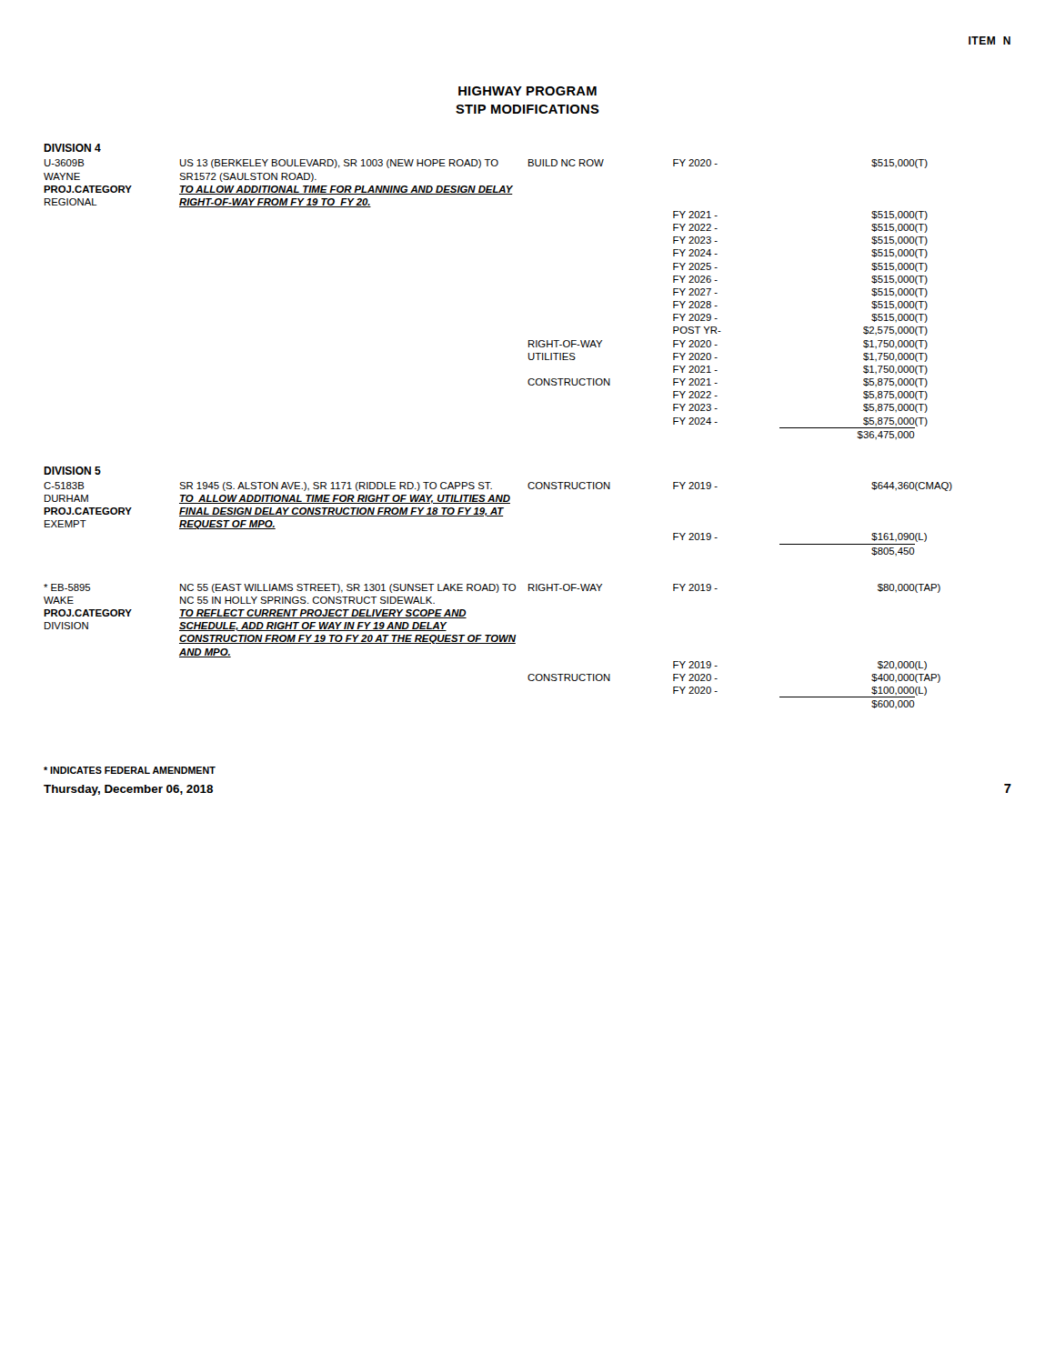ITEM N
HIGHWAY PROGRAM
STIP MODIFICATIONS
DIVISION 4
| U-3609B WAYNE PROJ.CATEGORY REGIONAL | US 13 (BERKELEY BOULEVARD), SR 1003 (NEW HOPE ROAD) TO SR1572 (SAULSTON ROAD). TO ALLOW ADDITIONAL TIME FOR PLANNING AND DESIGN DELAY RIGHT-OF-WAY FROM FY 19 TO FY 20. | BUILD NC ROW | FY 2020 - | $515,000 | (T) |
| | | | FY 2021 - | $515,000 | (T) |
| | | | FY 2022 - | $515,000 | (T) |
| | | | FY 2023 - | $515,000 | (T) |
| | | | FY 2024 - | $515,000 | (T) |
| | | | FY 2025 - | $515,000 | (T) |
| | | | FY 2026 - | $515,000 | (T) |
| | | | FY 2027 - | $515,000 | (T) |
| | | | FY 2028 - | $515,000 | (T) |
| | | | FY 2029 - | $515,000 | (T) |
| | | | POST YR- | $2,575,000 | (T) |
| | | RIGHT-OF-WAY | FY 2020 - | $1,750,000 | (T) |
| | | UTILITIES | FY 2020 - | $1,750,000 | (T) |
| | | | FY 2021 - | $1,750,000 | (T) |
| | | CONSTRUCTION | FY 2021 - | $5,875,000 | (T) |
| | | | FY 2022 - | $5,875,000 | (T) |
| | | | FY 2023 - | $5,875,000 | (T) |
| | | | FY 2024 - | $5,875,000 | (T) |
| | | | | $36,475,000 | |
DIVISION 5
| C-5183B DURHAM PROJ.CATEGORY EXEMPT | SR 1945 (S. ALSTON AVE.), SR 1171 (RIDDLE RD.) TO CAPPS ST. TO ALLOW ADDITIONAL TIME FOR RIGHT OF WAY, UTILITIES AND FINAL DESIGN DELAY CONSTRUCTION FROM FY 18 TO FY 19, AT REQUEST OF MPO. | CONSTRUCTION | FY 2019 - | $644,360 | (CMAQ) |
| | | | FY 2019 - | $161,090 | (L) |
| | | | | $805,450 | |
| * EB-5895 WAKE PROJ.CATEGORY DIVISION | NC 55 (EAST WILLIAMS STREET), SR 1301 (SUNSET LAKE ROAD) TO NC 55 IN HOLLY SPRINGS. CONSTRUCT SIDEWALK. TO REFLECT CURRENT PROJECT DELIVERY SCOPE AND SCHEDULE, ADD RIGHT OF WAY IN FY 19 AND DELAY CONSTRUCTION FROM FY 19 TO FY 20 AT THE REQUEST OF TOWN AND MPO. | RIGHT-OF-WAY | FY 2019 - | $80,000 | (TAP) |
| | | | FY 2019 - | $20,000 | (L) |
| | | CONSTRUCTION | FY 2020 - | $400,000 | (TAP) |
| | | | FY 2020 - | $100,000 | (L) |
| | | | | $600,000 | |
* INDICATES FEDERAL AMENDMENT
Thursday, December 06, 2018 7